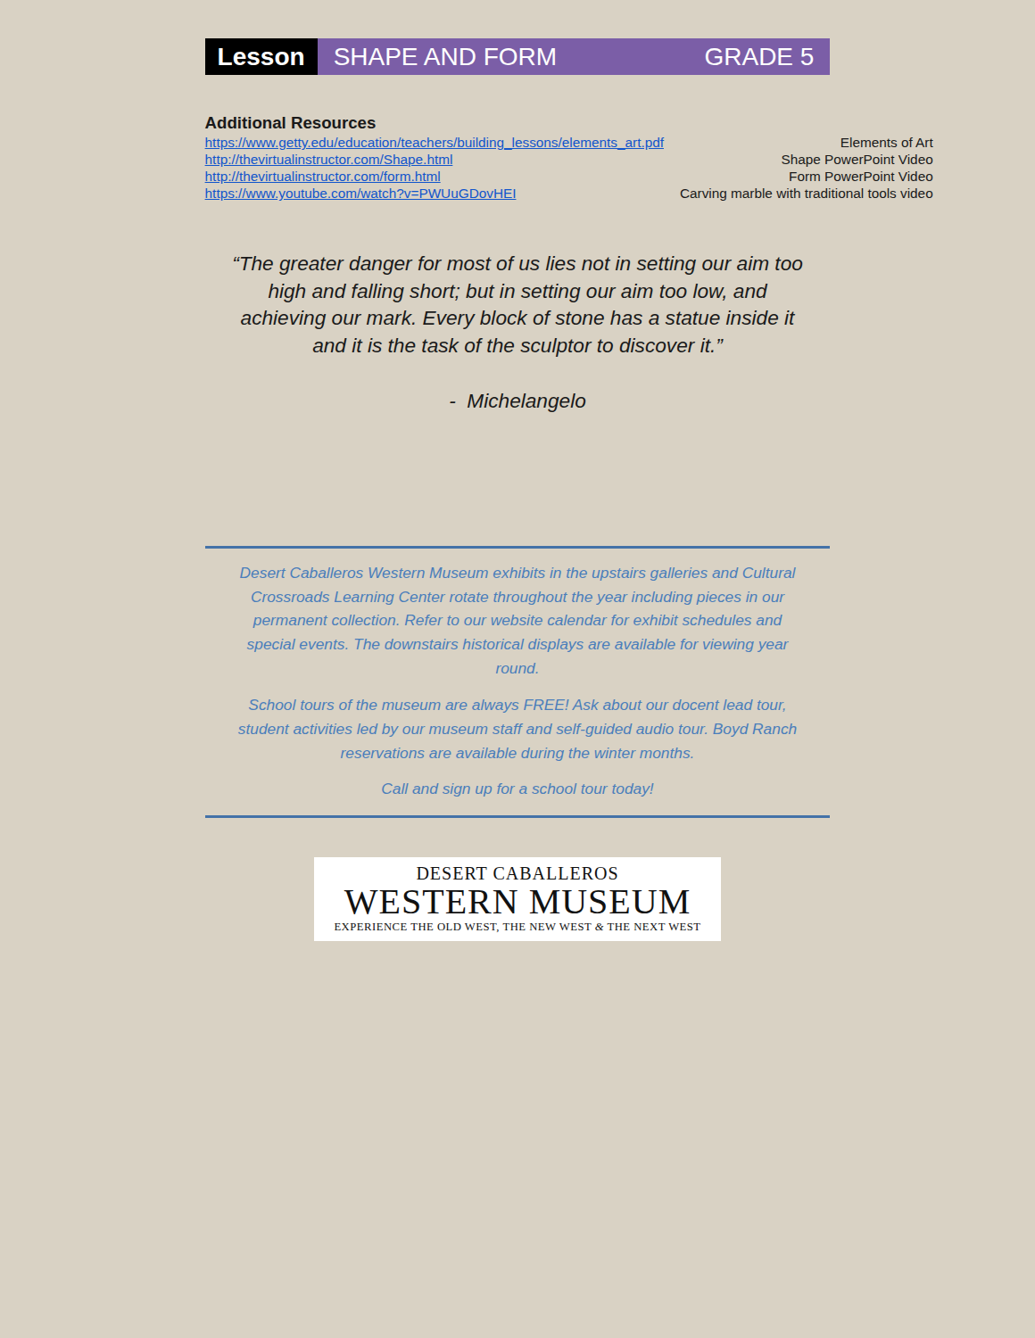Lesson
SHAPE AND FORM GRADE 5
Additional Resources
| https://www.getty.edu/education/teachers/building_lessons/elements_art.pdf | Elements of Art |
| http://thevirtualinstructor.com/Shape.html | Shape PowerPoint Video |
| http://thevirtualinstructor.com/form.html | Form PowerPoint Video |
| https://www.youtube.com/watch?v=PWUuGDovHEI | Carving marble with traditional tools video |
“The greater danger for most of us lies not in setting our aim too high and falling short; but in setting our aim too low, and achieving our mark. Every block of stone has a statue inside it and it is the task of the sculptor to discover it.”
- Michelangelo
Desert Caballeros Western Museum exhibits in the upstairs galleries and Cultural Crossroads Learning Center rotate throughout the year including pieces in our permanent collection. Refer to our website calendar for exhibit schedules and special events. The downstairs historical displays are available for viewing year round.
School tours of the museum are always FREE! Ask about our docent lead tour, student activities led by our museum staff and self-guided audio tour. Boyd Ranch reservations are available during the winter months.
Call and sign up for a school tour today!
DESERT CABALLEROS
WESTERN MUSEUM
EXPERIENCE THE OLD WEST, THE NEW WEST & THE NEXT WEST